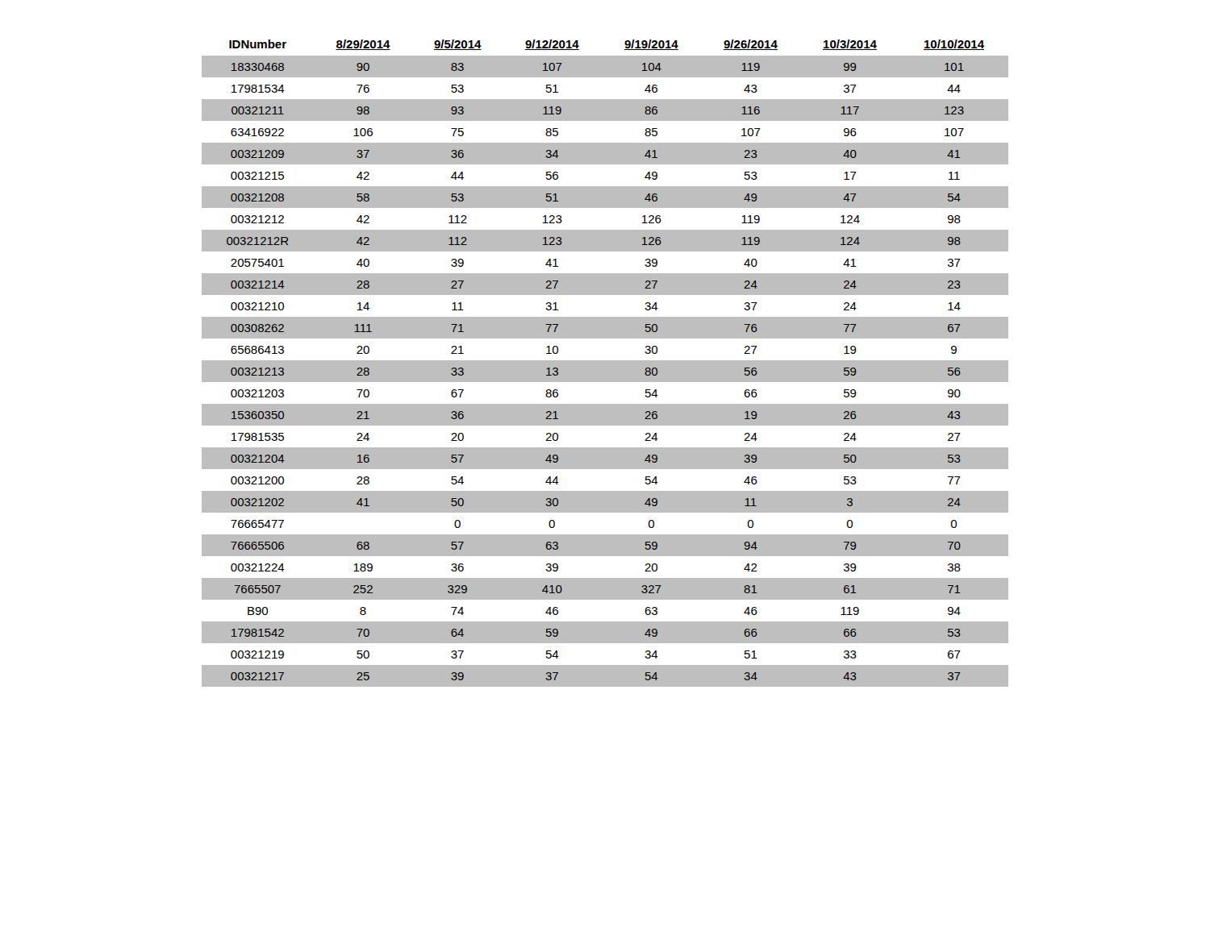| IDNumber | 8/29/2014 | 9/5/2014 | 9/12/2014 | 9/19/2014 | 9/26/2014 | 10/3/2014 | 10/10/2014 |
| --- | --- | --- | --- | --- | --- | --- | --- |
| 18330468 | 90 | 83 | 107 | 104 | 119 | 99 | 101 |
| 17981534 | 76 | 53 | 51 | 46 | 43 | 37 | 44 |
| 00321211 | 98 | 93 | 119 | 86 | 116 | 117 | 123 |
| 63416922 | 106 | 75 | 85 | 85 | 107 | 96 | 107 |
| 00321209 | 37 | 36 | 34 | 41 | 23 | 40 | 41 |
| 00321215 | 42 | 44 | 56 | 49 | 53 | 17 | 11 |
| 00321208 | 58 | 53 | 51 | 46 | 49 | 47 | 54 |
| 00321212 | 42 | 112 | 123 | 126 | 119 | 124 | 98 |
| 00321212R | 42 | 112 | 123 | 126 | 119 | 124 | 98 |
| 20575401 | 40 | 39 | 41 | 39 | 40 | 41 | 37 |
| 00321214 | 28 | 27 | 27 | 27 | 24 | 24 | 23 |
| 00321210 | 14 | 11 | 31 | 34 | 37 | 24 | 14 |
| 00308262 | 111 | 71 | 77 | 50 | 76 | 77 | 67 |
| 65686413 | 20 | 21 | 10 | 30 | 27 | 19 | 9 |
| 00321213 | 28 | 33 | 13 | 80 | 56 | 59 | 56 |
| 00321203 | 70 | 67 | 86 | 54 | 66 | 59 | 90 |
| 15360350 | 21 | 36 | 21 | 26 | 19 | 26 | 43 |
| 17981535 | 24 | 20 | 20 | 24 | 24 | 24 | 27 |
| 00321204 | 16 | 57 | 49 | 49 | 39 | 50 | 53 |
| 00321200 | 28 | 54 | 44 | 54 | 46 | 53 | 77 |
| 00321202 | 41 | 50 | 30 | 49 | 11 | 3 | 24 |
| 76665477 | | 0 | 0 | 0 | 0 | 0 | 0 |
| 76665506 | 68 | 57 | 63 | 59 | 94 | 79 | 70 |
| 00321224 | 189 | 36 | 39 | 20 | 42 | 39 | 38 |
| 7665507 | 252 | 329 | 410 | 327 | 81 | 61 | 71 |
| B90 | 8 | 74 | 46 | 63 | 46 | 119 | 94 |
| 17981542 | 70 | 64 | 59 | 49 | 66 | 66 | 53 |
| 00321219 | 50 | 37 | 54 | 34 | 51 | 33 | 67 |
| 00321217 | 25 | 39 | 37 | 54 | 34 | 43 | 37 |